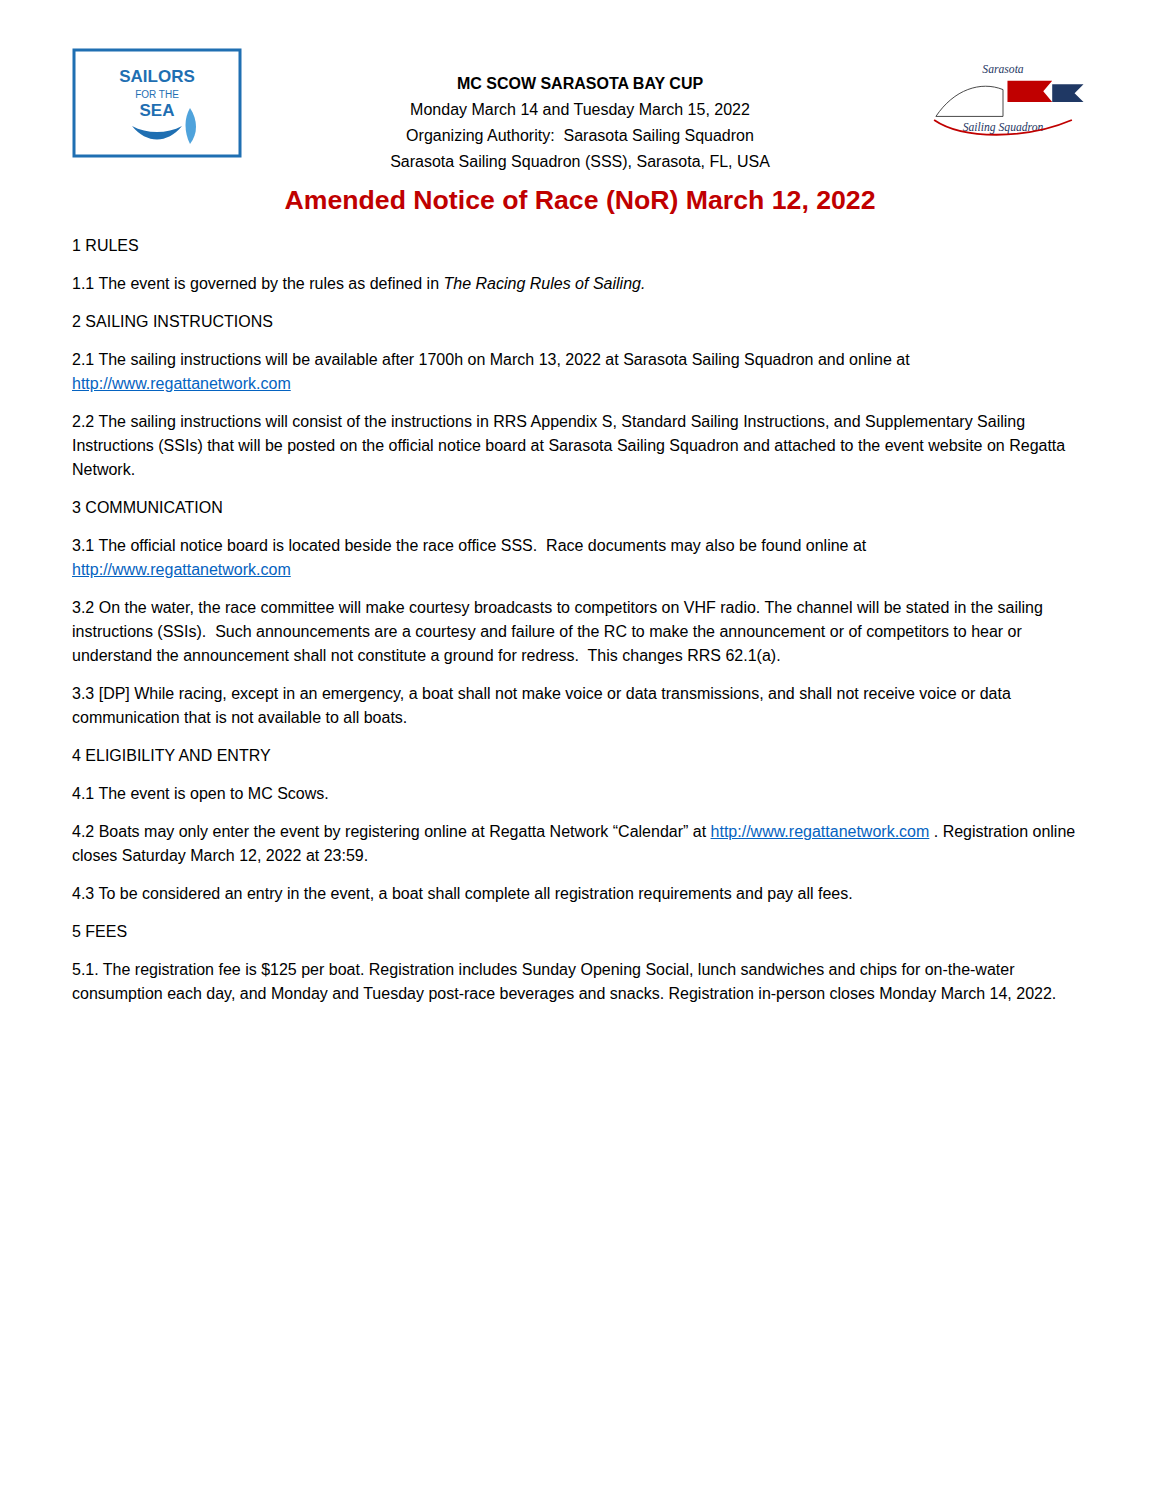SAILORS FOR THE SEA
Sarasota Sailing Squadron
MC SCOW SARASOTA BAY CUP
Monday March 14 and Tuesday March 15, 2022
Organizing Authority: Sarasota Sailing Squadron
Sarasota Sailing Squadron (SSS), Sarasota, FL, USA
Amended Notice of Race (NoR) March 12, 2022
1 RULES
1.1 The event is governed by the rules as defined in The Racing Rules of Sailing.
2 SAILING INSTRUCTIONS
2.1 The sailing instructions will be available after 1700h on March 13, 2022 at Sarasota Sailing Squadron and online at http://www.regattanetwork.com
2.2 The sailing instructions will consist of the instructions in RRS Appendix S, Standard Sailing Instructions, and Supplementary Sailing Instructions (SSIs) that will be posted on the official notice board at Sarasota Sailing Squadron and attached to the event website on Regatta Network.
3 COMMUNICATION
3.1 The official notice board is located beside the race office SSS. Race documents may also be found online at http://www.regattanetwork.com
3.2 On the water, the race committee will make courtesy broadcasts to competitors on VHF radio. The channel will be stated in the sailing instructions (SSIs). Such announcements are a courtesy and failure of the RC to make the announcement or of competitors to hear or understand the announcement shall not constitute a ground for redress. This changes RRS 62.1(a).
3.3 [DP] While racing, except in an emergency, a boat shall not make voice or data transmissions, and shall not receive voice or data communication that is not available to all boats.
4 ELIGIBILITY AND ENTRY
4.1 The event is open to MC Scows.
4.2 Boats may only enter the event by registering online at Regatta Network “Calendar” at http://www.regattanetwork.com . Registration online closes Saturday March 12, 2022 at 23:59.
4.3 To be considered an entry in the event, a boat shall complete all registration requirements and pay all fees.
5 FEES
5.1. The registration fee is $125 per boat. Registration includes Sunday Opening Social, lunch sandwiches and chips for on-the-water consumption each day, and Monday and Tuesday post-race beverages and snacks. Registration in-person closes Monday March 14, 2022.